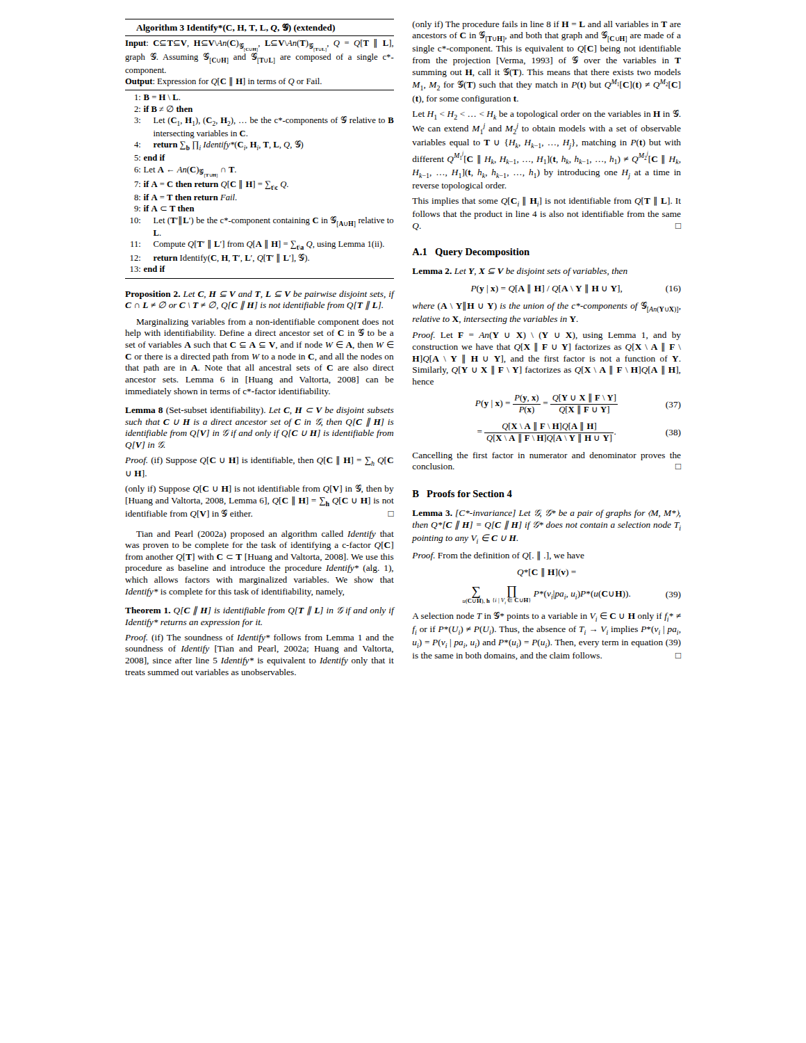Algorithm 3 Identify*(C, H, T, L, Q, 𝒢) (extended)
Input: C⊆T⊆V, H⊆V\An(C)𝒢[C∪H], L⊆V\An(T)𝒢[T∪L], Q = Q[T ∥ L], graph 𝒢. Assuming 𝒢[C∪H] and 𝒢[T∪L] are composed of a single c*-component.
Output: Expression for Q[C ∥ H] in terms of Q or Fail.
B = H \ L.
if B ≠ ∅ then
Let (C1, H1), (C2, H2), … be the c*-components of 𝒢 relative to B intersecting variables in C.
return ∑b ∏i Identify*(Ci, Hi, T, L, Q, 𝒢)
end if
Let A ← An(C)𝒢[T∪H] ∩ T.
if A = C then return Q[C ∥ H] = ∑t\c Q.
if A = T then return Fail.
if A ⊂ T then
Let (T′∥L′) be the c*-component containing C in 𝒢[A∪H] relative to L.
Compute Q[T′ ∥ L′] from Q[A ∥ H] = ∑t\a Q, using Lemma 1(ii).
return Identify(C, H, T′, L′, Q[T′ ∥ L′], 𝒢).
end if
Proposition 2. Let C, H ⊆ V and T, L ⊆ V be pairwise disjoint sets, if C ∩ L ≠ ∅ or C \ T ≠ ∅, Q[C ∥ H] is not identifiable from Q[T ∥ L].
Marginalizing variables from a non-identifiable component does not help with identifiability. Define a direct ancestor set of C in 𝒢 to be a set of variables A such that C ⊆ A ⊆ V, and if node W ∈ A, then W ∈ C or there is a directed path from W to a node in C, and all the nodes on that path are in A. Note that all ancestral sets of C are also direct ancestor sets. Lemma 6 in [Huang and Valtorta, 2008] can be immediately shown in terms of c*-factor identifiability.
Lemma 8 (Set-subset identifiability). Let C, H ⊂ V be disjoint subsets such that C ∪ H is a direct ancestor set of C in 𝒢, then Q[C ∥ H] is identifiable from Q[V] in 𝒢 if and only if Q[C ∪ H] is identifiable from Q[V] in 𝒢.
Proof. (if) Suppose Q[C ∪ H] is identifiable, then Q[C ∥ H] = ∑h Q[C ∪ H].
(only if) Suppose Q[C ∪ H] is not identifiable from Q[V] in 𝒢, then by [Huang and Valtorta, 2008, Lemma 6], Q[C ∥ H] = ∑h Q[C ∪ H] is not identifiable from Q[V] in 𝒢 either. □
Tian and Pearl (2002a) proposed an algorithm called Identify that was proven to be complete for the task of identifying a c-factor Q[C] from another Q[T] with C ⊂ T [Huang and Valtorta, 2008]. We use this procedure as baseline and introduce the procedure Identify* (alg. 1), which allows factors with marginalized variables. We show that Identify* is complete for this task of identifiability, namely,
Theorem 1. Q[C ∥ H] is identifiable from Q[T ∥ L] in 𝒢 if and only if Identify* returns an expression for it.
Proof. (if) The soundness of Identify* follows from Lemma 1 and the soundness of Identify [Tian and Pearl, 2002a; Huang and Valtorta, 2008], since after line 5 Identify* is equivalent to Identify only that it treats summed out variables as unobservables.
(only if) The procedure fails in line 8 if H = L and all variables in T are ancestors of C in 𝒢[T∪H], and both that graph and 𝒢[C∪H] are made of a single c*-component. This is equivalent to Q[C] being not identifiable from the projection [Verma, 1993] of 𝒢 over the variables in T summing out H, call it 𝒢(T). This means that there exists two models M1, M2 for 𝒢(T) such that they match in P(t) but QM1[C](t) ≠ QM2[C](t), for some configuration t.
Let H1 < H2 < … < Hk be a topological order on the variables in H in 𝒢. We can extend M1j and M2j to obtain models with a set of observable variables equal to T ∪ {Hk, Hk−1, …, Hj}, matching in P(t) but with different QM1j[C ∥ Hk, Hk−1, …, H1](t, hk, hk−1, …, h1) ≠ QM2j[C ∥ Hk, Hk−1, …, H1](t, hk, hk−1, …, h1) by introducing one Hj at a time in reverse topological order.
This implies that some Q[Ci ∥ Hi] is not identifiable from Q[T ∥ L]. It follows that the product in line 4 is also not identifiable from the same Q. □
A.1 Query Decomposition
Lemma 2. Let Y, X ⊆ V be disjoint sets of variables, then
P(y | x) = Q[A ∥ H] / Q[A \ Y ∥ H ∪ Y], (16)
where (A \ Y∥H ∪ Y) is the union of the c*-components of 𝒢[An(Y∪X)], relative to X, intersecting the variables in Y.
Proof. Let F = An(Y ∪ X) \ (Y ∪ X), using Lemma 1, and by construction we have that Q[X ∥ F ∪ Y] factorizes as Q[X \ A ∥ F \ H]Q[A \ Y ∥ H ∪ Y], and the first factor is not a function of Y. Similarly, Q[Y ∪ X ∥ F \ Y] factorizes as Q[X \ A ∥ F \ H]Q[A ∥ H], hence
P(y | x) = P(y, x) P(x) = Q[Y ∪ X ∥ F \ Y] Q[X ∥ F ∪ Y] (37)
= Q[X \ A ∥ F \ H]Q[A ∥ H] Q[X \ A ∥ F \ H]Q[A \ Y ∥ H ∪ Y]. (38)
Cancelling the first factor in numerator and denominator proves the conclusion. □
B Proofs for Section 4
Lemma 3. [C*-invariance] Let 𝒢, 𝒢* be a pair of graphs for ⟨M, M*⟩, then Q*[C ∥ H] = Q[C ∥ H] if 𝒢* does not contain a selection node Ti pointing to any Vi ∈ C ∪ H.
Proof. From the definition of Q[. ∥ .], we have
Q*[C ∥ H](v) =
∑u(C∪H), h ∏{i | Vi ∈ C∪H} P*(vi|pai, ui)P*(u(C∪H)). (39)
A selection node T in 𝒢* points to a variable in Vi ∈ C ∪ H only if fi* ≠ fi or if P*(Ui) ≠ P(Ui). Thus, the absence of Ti → Vi implies P*(vi | pai, ui) = P(vi | pai, ui) and P*(ui) = P(ui). Then, every term in equation (39) is the same in both domains, and the claim follows. □